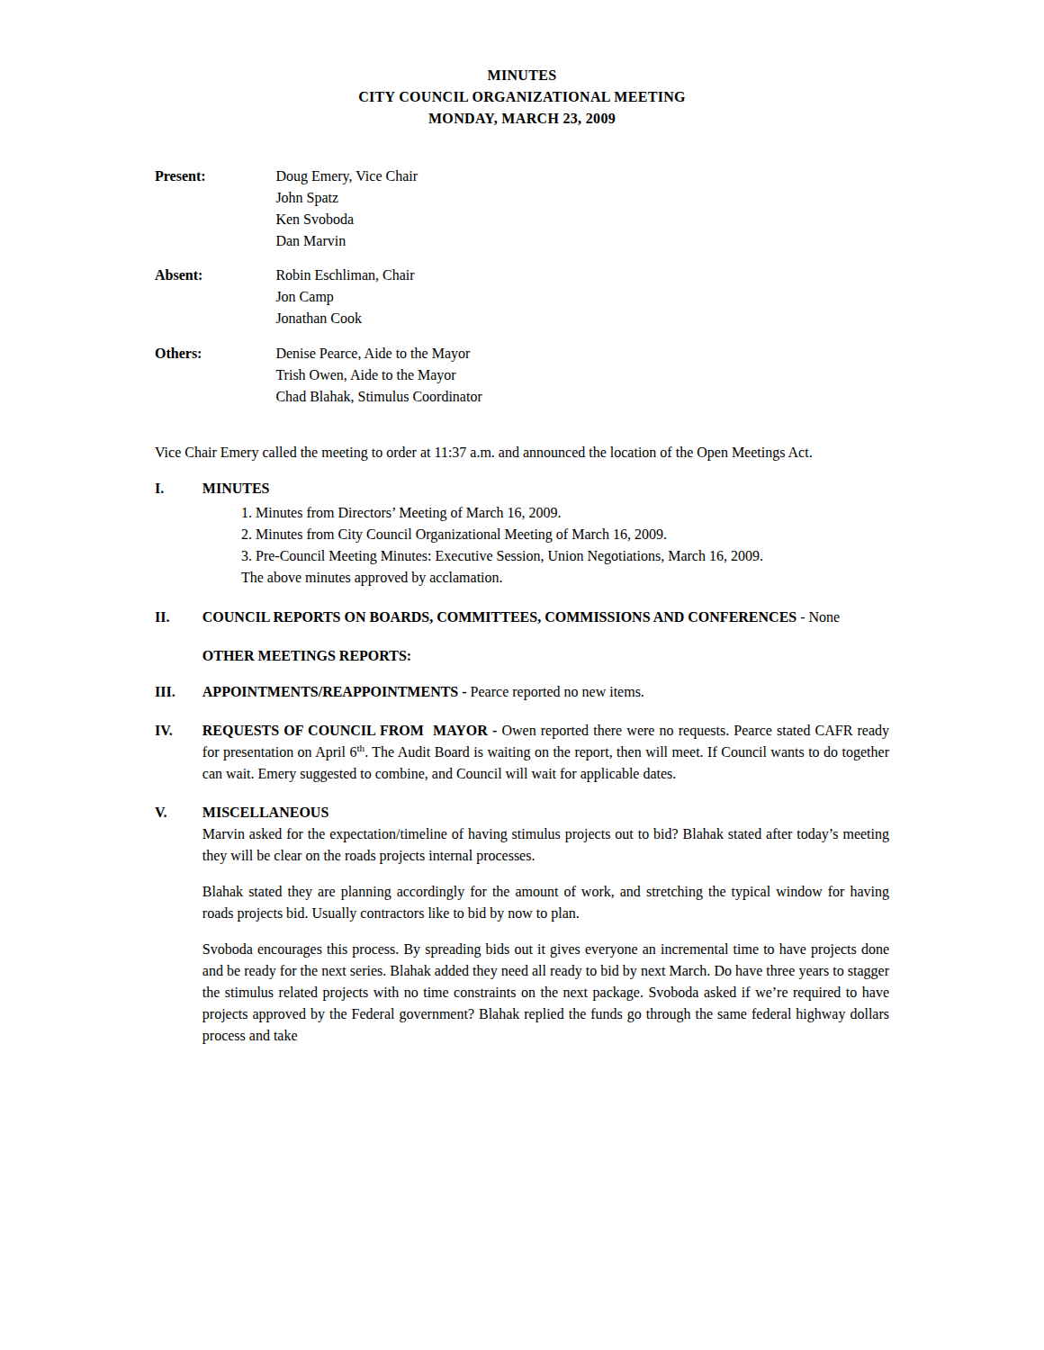MINUTES
CITY COUNCIL ORGANIZATIONAL MEETING
MONDAY, MARCH 23, 2009
| Present: | Doug Emery, Vice Chair John Spatz Ken Svoboda Dan Marvin |
| Absent: | Robin Eschliman, Chair Jon Camp Jonathan Cook |
| Others: | Denise Pearce, Aide to the Mayor Trish Owen, Aide to the Mayor Chad Blahak, Stimulus Coordinator |
Vice Chair Emery called the meeting to order at 11:37 a.m. and announced the location of the Open Meetings Act.
I.
MINUTES
Minutes from Directors’ Meeting of March 16, 2009.
Minutes from City Council Organizational Meeting of March 16, 2009.
Pre-Council Meeting Minutes: Executive Session, Union Negotiations, March 16, 2009.
The above minutes approved by acclamation.
II.
COUNCIL REPORTS ON BOARDS, COMMITTEES, COMMISSIONS AND CONFERENCES - None
OTHER MEETINGS REPORTS:
III.
APPOINTMENTS/REAPPOINTMENTS - Pearce reported no new items.
IV.
REQUESTS OF COUNCIL FROM MAYOR - Owen reported there were no requests. Pearce stated CAFR ready for presentation on April 6th. The Audit Board is waiting on the report, then will meet. If Council wants to do together can wait. Emery suggested to combine, and Council will wait for applicable dates.
V.
MISCELLANEOUS
Marvin asked for the expectation/timeline of having stimulus projects out to bid? Blahak stated after today’s meeting they will be clear on the roads projects internal processes.
Blahak stated they are planning accordingly for the amount of work, and stretching the typical window for having roads projects bid. Usually contractors like to bid by now to plan.
Svoboda encourages this process. By spreading bids out it gives everyone an incremental time to have projects done and be ready for the next series. Blahak added they need all ready to bid by next March. Do have three years to stagger the stimulus related projects with no time constraints on the next package. Svoboda asked if we’re required to have projects approved by the Federal government? Blahak replied the funds go through the same federal highway dollars process and take